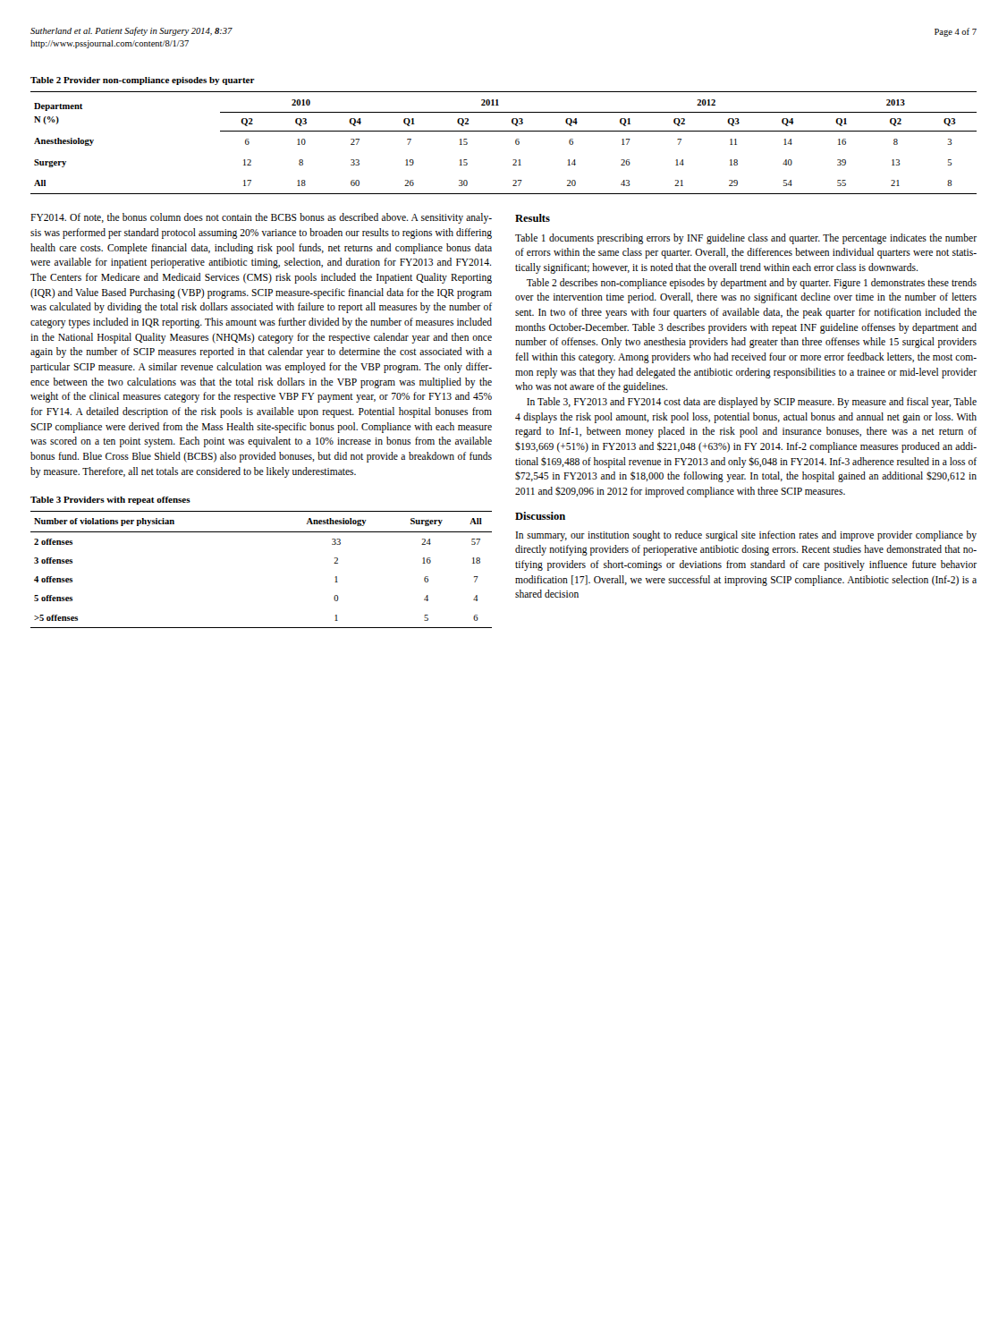Sutherland et al. Patient Safety in Surgery 2014, 8:37
http://www.pssjournal.com/content/8/1/37
Page 4 of 7
Table 2 Provider non-compliance episodes by quarter
| Department N (%) | 2010 | 2011 | 2012 | 2013 |
| --- | --- | --- | --- | --- |
| Q2 | Q3 | Q4 | Q1 | Q2 | Q3 | Q4 | Q1 | Q2 | Q3 | Q4 | Q1 | Q2 | Q3 |
| Anesthesiology | 6 | 10 | 27 | 7 | 15 | 6 | 6 | 17 | 7 | 11 | 14 | 16 | 8 | 3 |
| Surgery | 12 | 8 | 33 | 19 | 15 | 21 | 14 | 26 | 14 | 18 | 40 | 39 | 13 | 5 |
| All | 17 | 18 | 60 | 26 | 30 | 27 | 20 | 43 | 21 | 29 | 54 | 55 | 21 | 8 |
FY2014. Of note, the bonus column does not contain the BCBS bonus as described above. A sensitivity analysis was performed per standard protocol assuming 20% variance to broaden our results to regions with differing health care costs. Complete financial data, including risk pool funds, net returns and compliance bonus data were available for inpatient perioperative antibiotic timing, selection, and duration for FY2013 and FY2014. The Centers for Medicare and Medicaid Services (CMS) risk pools included the Inpatient Quality Reporting (IQR) and Value Based Purchasing (VBP) programs. SCIP measure-specific financial data for the IQR program was calculated by dividing the total risk dollars associated with failure to report all measures by the number of category types included in IQR reporting. This amount was further divided by the number of measures included in the National Hospital Quality Measures (NHQMs) category for the respective calendar year and then once again by the number of SCIP measures reported in that calendar year to determine the cost associated with a particular SCIP measure. A similar revenue calculation was employed for the VBP program. The only difference between the two calculations was that the total risk dollars in the VBP program was multiplied by the weight of the clinical measures category for the respective VBP FY payment year, or 70% for FY13 and 45% for FY14. A detailed description of the risk pools is available upon request. Potential hospital bonuses from SCIP compliance were derived from the Mass Health site-specific bonus pool. Compliance with each measure was scored on a ten point system. Each point was equivalent to a 10% increase in bonus from the available bonus fund. Blue Cross Blue Shield (BCBS) also provided bonuses, but did not provide a breakdown of funds by measure. Therefore, all net totals are considered to be likely underestimates.
Table 3 Providers with repeat offenses
| Number of violations per physician | Anesthesiology | Surgery | All |
| --- | --- | --- | --- |
| 2 offenses | 33 | 24 | 57 |
| 3 offenses | 2 | 16 | 18 |
| 4 offenses | 1 | 6 | 7 |
| 5 offenses | 0 | 4 | 4 |
| >5 offenses | 1 | 5 | 6 |
Results
Table 1 documents prescribing errors by INF guideline class and quarter. The percentage indicates the number of errors within the same class per quarter. Overall, the differences between individual quarters were not statistically significant; however, it is noted that the overall trend within each error class is downwards.
Table 2 describes non-compliance episodes by department and by quarter. Figure 1 demonstrates these trends over the intervention time period. Overall, there was no significant decline over time in the number of letters sent. In two of three years with four quarters of available data, the peak quarter for notification included the months October-December. Table 3 describes providers with repeat INF guideline offenses by department and number of offenses. Only two anesthesia providers had greater than three offenses while 15 surgical providers fell within this category. Among providers who had received four or more error feedback letters, the most common reply was that they had delegated the antibiotic ordering responsibilities to a trainee or mid-level provider who was not aware of the guidelines.
In Table 3, FY2013 and FY2014 cost data are displayed by SCIP measure. By measure and fiscal year, Table 4 displays the risk pool amount, risk pool loss, potential bonus, actual bonus and annual net gain or loss. With regard to Inf-1, between money placed in the risk pool and insurance bonuses, there was a net return of $193,669 (+51%) in FY2013 and $221,048 (+63%) in FY 2014. Inf-2 compliance measures produced an additional $169,488 of hospital revenue in FY2013 and only $6,048 in FY2014. Inf-3 adherence resulted in a loss of $72,545 in FY2013 and in $18,000 the following year. In total, the hospital gained an additional $290,612 in 2011 and $209,096 in 2012 for improved compliance with three SCIP measures.
Discussion
In summary, our institution sought to reduce surgical site infection rates and improve provider compliance by directly notifying providers of perioperative antibiotic dosing errors. Recent studies have demonstrated that notifying providers of short-comings or deviations from standard of care positively influence future behavior modification [17]. Overall, we were successful at improving SCIP compliance. Antibiotic selection (Inf-2) is a shared decision